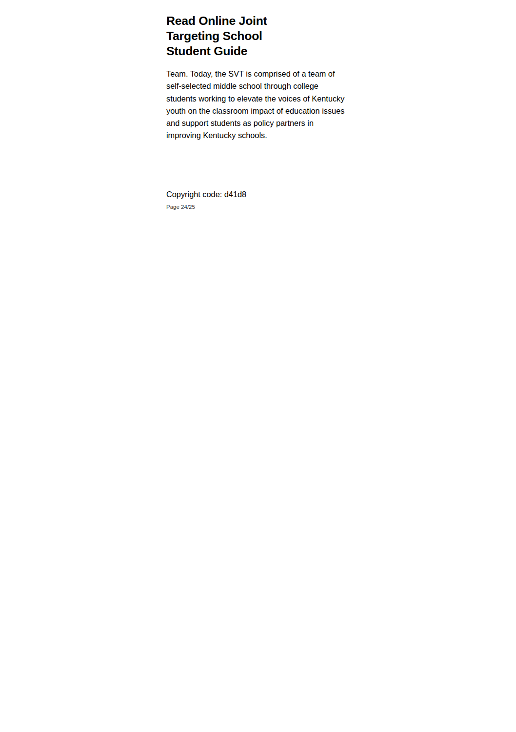Read Online Joint Targeting School Student Guide
Team. Today, the SVT is comprised of a team of self-selected middle school through college students working to elevate the voices of Kentucky youth on the classroom impact of education issues and support students as policy partners in improving Kentucky schools.
Copyright code: d41d8 Page 24/25